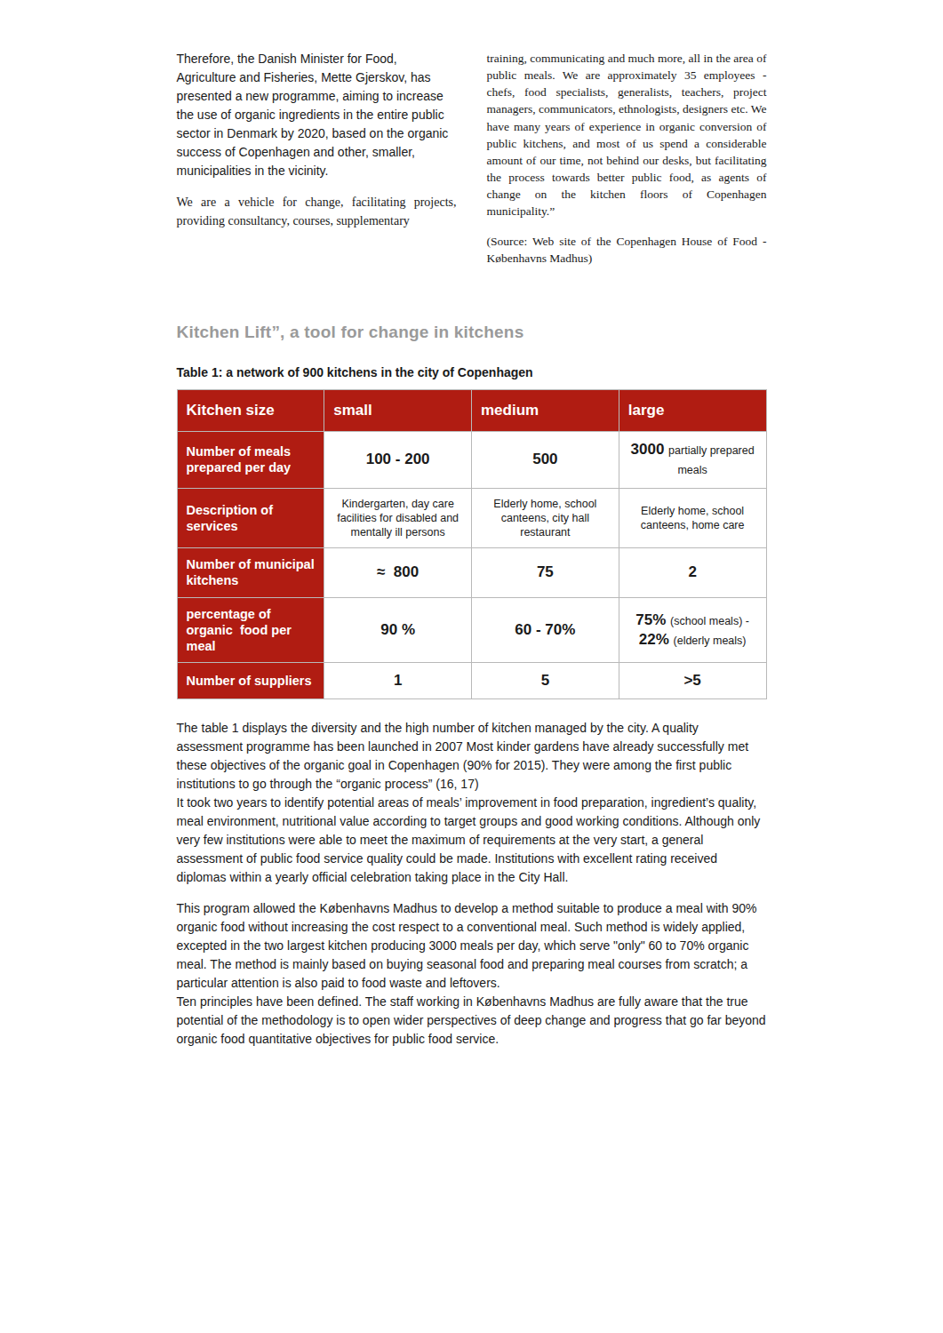Therefore, the Danish Minister for Food, Agriculture and Fisheries, Mette Gjerskov, has presented a new programme, aiming to increase the use of organic ingredients in the entire public sector in Denmark by 2020, based on the organic success of Copenhagen and other, smaller, municipalities in the vicinity.
We are a vehicle for change, facilitating projects, providing consultancy, courses, supplementary
training, communicating and much more, all in the area of public meals. We are approximately 35 employees - chefs, food specialists, generalists, teachers, project managers, communicators, ethnologists, designers etc. We have many years of experience in organic conversion of public kitchens, and most of us spend a considerable amount of our time, not behind our desks, but facilitating the process towards better public food, as agents of change on the kitchen floors of Copenhagen municipality.”
(Source: Web site of the Copenhagen House of Food - Københavns Madhus)
Kitchen Lift”, a tool for change in kitchens
Table 1: a network of 900 kitchens in the city of Copenhagen
| Kitchen size | small | medium | large |
| --- | --- | --- | --- |
| Number of meals prepared per day | 100 - 200 | 500 | 3000 partially prepared meals |
| Description of services | Kindergarten, day care facilities for disabled and mentally ill persons | Elderly home, school canteens, city hall restaurant | Elderly home, school canteens, home care |
| Number of municipal kitchens | ≈ 800 | 75 | 2 |
| percentage of organic food per meal | 90 % | 60 - 70% | 75% (school meals) - 22% (elderly meals) |
| Number of suppliers | 1 | 5 | >5 |
The table 1 displays the diversity and the high number of kitchen managed by the city. A quality assessment programme has been launched in 2007 Most kinder gardens have already successfully met these objectives of the organic goal in Copenhagen (90% for 2015). They were among the first public institutions to go through the “organic process” (16, 17)
It took two years to identify potential areas of meals’ improvement in food preparation, ingredient’s quality, meal environment, nutritional value according to target groups and good working conditions. Although only very few institutions were able to meet the maximum of requirements at the very start, a general assessment of public food service quality could be made. Institutions with excellent rating received diplomas within a yearly official celebration taking place in the City Hall.
This program allowed the Københavns Madhus to develop a method suitable to produce a meal with 90% organic food without increasing the cost respect to a conventional meal. Such method is widely applied, excepted in the two largest kitchen producing 3000 meals per day, which serve "only" 60 to 70% organic meal. The method is mainly based on buying seasonal food and preparing meal courses from scratch; a particular attention is also paid to food waste and leftovers.
Ten principles have been defined. The staff working in Københavns Madhus are fully aware that the true potential of the methodology is to open wider perspectives of deep change and progress that go far beyond organic food quantitative objectives for public food service.